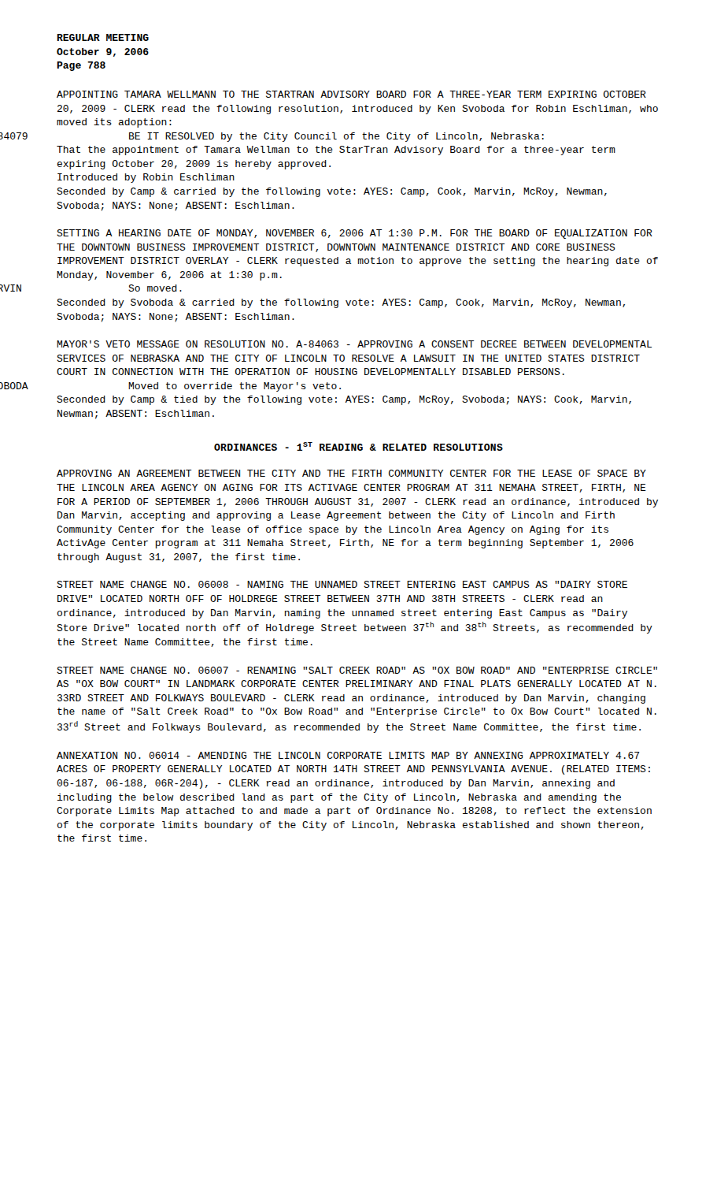REGULAR MEETING
October 9, 2006
Page 788
APPOINTING TAMARA WELLMANN TO THE STARTRAN ADVISORY BOARD FOR A THREE-YEAR TERM EXPIRING OCTOBER 20, 2009 - CLERK read the following resolution, introduced by Ken Svoboda for Robin Eschliman, who moved its adoption:
A-84079 BE IT RESOLVED by the City Council of the City of Lincoln, Nebraska:
That the appointment of Tamara Wellman to the StarTran Advisory Board for a three-year term expiring October 20, 2009 is hereby approved.
Introduced by Robin Eschliman
Seconded by Camp & carried by the following vote: AYES: Camp, Cook, Marvin, McRoy, Newman, Svoboda; NAYS: None; ABSENT: Eschliman.
SETTING A HEARING DATE OF MONDAY, NOVEMBER 6, 2006 AT 1:30 P.M. FOR THE BOARD OF EQUALIZATION FOR THE DOWNTOWN BUSINESS IMPROVEMENT DISTRICT, DOWNTOWN MAINTENANCE DISTRICT AND CORE BUSINESS IMPROVEMENT DISTRICT OVERLAY - CLERK requested a motion to approve the setting the hearing date of Monday, November 6, 2006 at 1:30 p.m.
MARVINSo moved.
Seconded by Svoboda & carried by the following vote: AYES: Camp, Cook, Marvin, McRoy, Newman, Svoboda; NAYS: None; ABSENT: Eschliman.
MAYOR'S VETO MESSAGE ON RESOLUTION NO. A-84063 - APPROVING A CONSENT DECREE BETWEEN DEVELOPMENTAL SERVICES OF NEBRASKA AND THE CITY OF LINCOLN TO RESOLVE A LAWSUIT IN THE UNITED STATES DISTRICT COURT IN CONNECTION WITH THE OPERATION OF HOUSING DEVELOPMENTALLY DISABLED PERSONS.
SVOBODAMoved to override the Mayor's veto.
Seconded by Camp & tied by the following vote: AYES: Camp, McRoy, Svoboda; NAYS: Cook, Marvin, Newman; ABSENT: Eschliman.
ORDINANCES - 1ST READING & RELATED RESOLUTIONS
APPROVING AN AGREEMENT BETWEEN THE CITY AND THE FIRTH COMMUNITY CENTER FOR THE LEASE OF SPACE BY THE LINCOLN AREA AGENCY ON AGING FOR ITS ACTIVAGE CENTER PROGRAM AT 311 NEMAHA STREET, FIRTH, NE FOR A PERIOD OF SEPTEMBER 1, 2006 THROUGH AUGUST 31, 2007 - CLERK read an ordinance, introduced by Dan Marvin, accepting and approving a Lease Agreement between the City of Lincoln and Firth Community Center for the lease of office space by the Lincoln Area Agency on Aging for its ActivAge Center program at 311 Nemaha Street, Firth, NE for a term beginning September 1, 2006 through August 31, 2007, the first time.
STREET NAME CHANGE NO. 06008 - NAMING THE UNNAMED STREET ENTERING EAST CAMPUS AS "DAIRY STORE DRIVE" LOCATED NORTH OFF OF HOLDREGE STREET BETWEEN 37TH AND 38TH STREETS - CLERK read an ordinance, introduced by Dan Marvin, naming the unnamed street entering East Campus as "Dairy Store Drive" located north off of Holdrege Street between 37th and 38th Streets, as recommended by the Street Name Committee, the first time.
STREET NAME CHANGE NO. 06007 - RENAMING "SALT CREEK ROAD" AS "OX BOW ROAD" AND "ENTERPRISE CIRCLE" AS "OX BOW COURT" IN LANDMARK CORPORATE CENTER PRELIMINARY AND FINAL PLATS GENERALLY LOCATED AT N. 33RD STREET AND FOLKWAYS BOULEVARD - CLERK read an ordinance, introduced by Dan Marvin, changing the name of "Salt Creek Road" to "Ox Bow Road" and "Enterprise Circle" to Ox Bow Court" located N. 33rd Street and Folkways Boulevard, as recommended by the Street Name Committee, the first time.
ANNEXATION NO. 06014 - AMENDING THE LINCOLN CORPORATE LIMITS MAP BY ANNEXING APPROXIMATELY 4.67 ACRES OF PROPERTY GENERALLY LOCATED AT NORTH 14TH STREET AND PENNSYLVANIA AVENUE. (RELATED ITEMS: 06-187, 06-188, 06R-204), - CLERK read an ordinance, introduced by Dan Marvin, annexing and including the below described land as part of the City of Lincoln, Nebraska and amending the Corporate Limits Map attached to and made a part of Ordinance No. 18208, to reflect the extension of the corporate limits boundary of the City of Lincoln, Nebraska established and shown thereon, the first time.